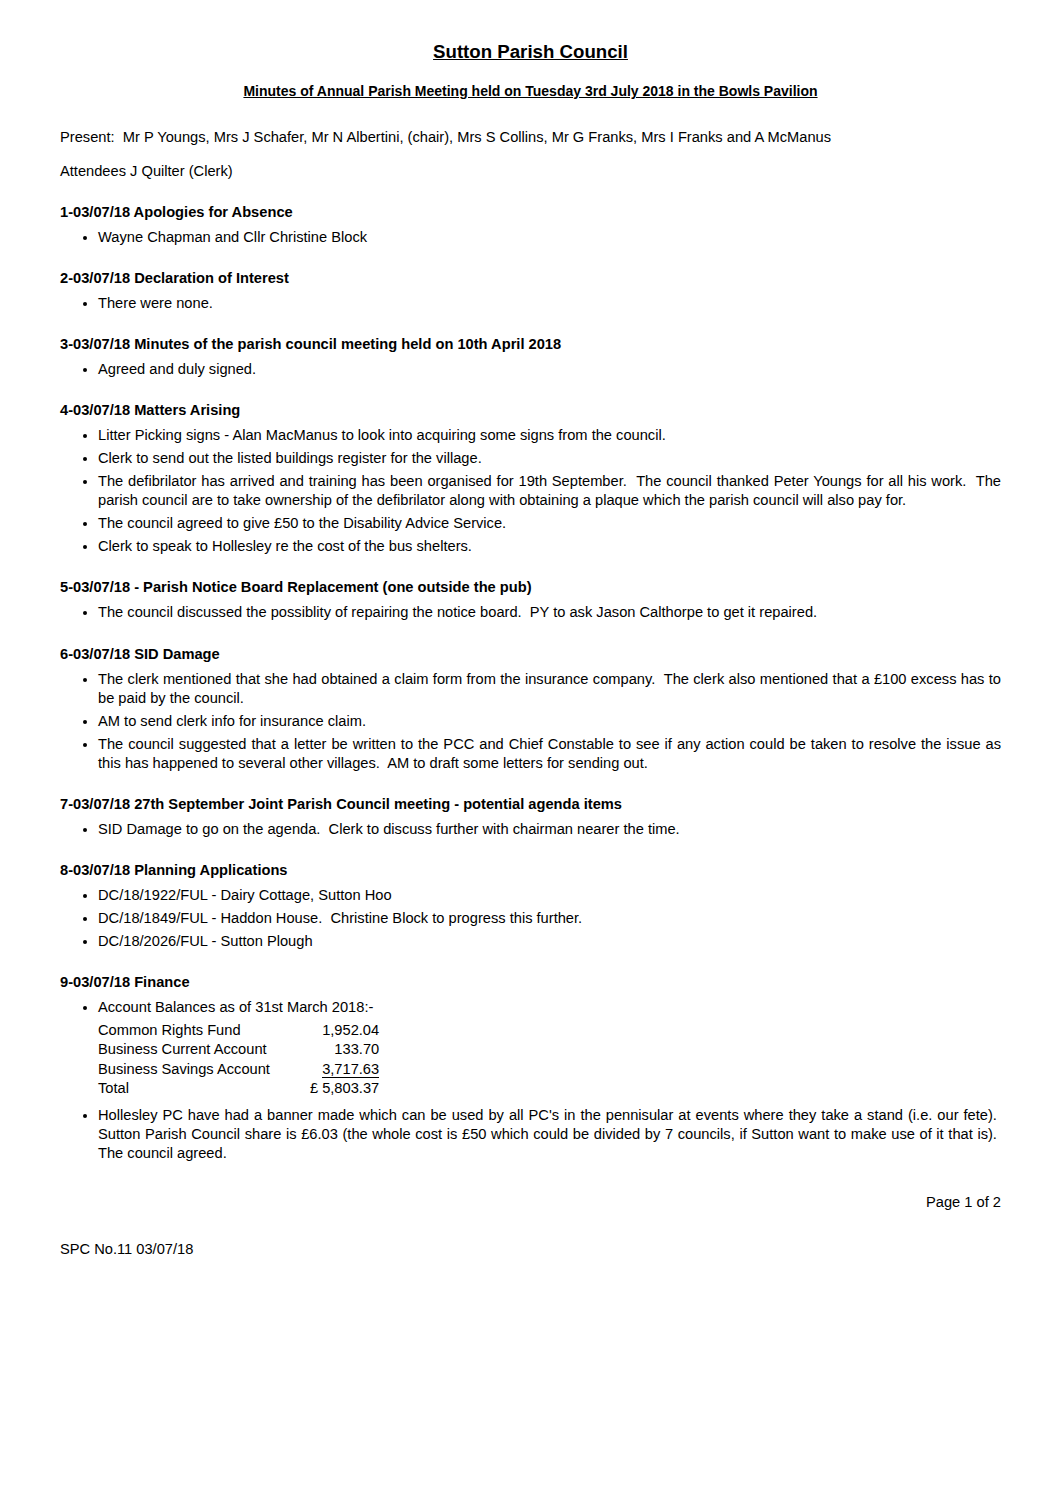Sutton Parish Council
Minutes of Annual Parish Meeting held on Tuesday 3rd July 2018 in the Bowls Pavilion
Present: Mr P Youngs, Mrs J Schafer, Mr N Albertini, (chair), Mrs S Collins, Mr G Franks, Mrs I Franks and A McManus
Attendees J Quilter (Clerk)
1-03/07/18 Apologies for Absence
Wayne Chapman and Cllr Christine Block
2-03/07/18 Declaration of Interest
There were none.
3-03/07/18 Minutes of the parish council meeting held on 10th April 2018
Agreed and duly signed.
4-03/07/18 Matters Arising
Litter Picking signs - Alan MacManus to look into acquiring some signs from the council.
Clerk to send out the listed buildings register for the village.
The defibrilator has arrived and training has been organised for 19th September. The council thanked Peter Youngs for all his work. The parish council are to take ownership of the defibrilator along with obtaining a plaque which the parish council will also pay for.
The council agreed to give £50 to the Disability Advice Service.
Clerk to speak to Hollesley re the cost of the bus shelters.
5-03/07/18 - Parish Notice Board Replacement (one outside the pub)
The council discussed the possiblity of repairing the notice board. PY to ask Jason Calthorpe to get it repaired.
6-03/07/18 SID Damage
The clerk mentioned that she had obtained a claim form from the insurance company. The clerk also mentioned that a £100 excess has to be paid by the council.
AM to send clerk info for insurance claim.
The council suggested that a letter be written to the PCC and Chief Constable to see if any action could be taken to resolve the issue as this has happened to several other villages. AM to draft some letters for sending out.
7-03/07/18 27th September Joint Parish Council meeting - potential agenda items
SID Damage to go on the agenda. Clerk to discuss further with chairman nearer the time.
8-03/07/18 Planning Applications
DC/18/1922/FUL - Dairy Cottage, Sutton Hoo
DC/18/1849/FUL - Haddon House. Christine Block to progress this further.
DC/18/2026/FUL - Sutton Plough
9-03/07/18 Finance
Account Balances as of 31st March 2018:-
| Common Rights Fund | 1,952.04 |
| Business Current Account | 133.70 |
| Business Savings Account | 3,717.63 |
| Total | £ 5,803.37 |
Hollesley PC have had a banner made which can be used by all PC's in the pennisular at events where they take a stand (i.e. our fete). Sutton Parish Council share is £6.03 (the whole cost is £50 which could be divided by 7 councils, if Sutton want to make use of it that is). The council agreed.
Page 1 of 2
SPC No.11 03/07/18